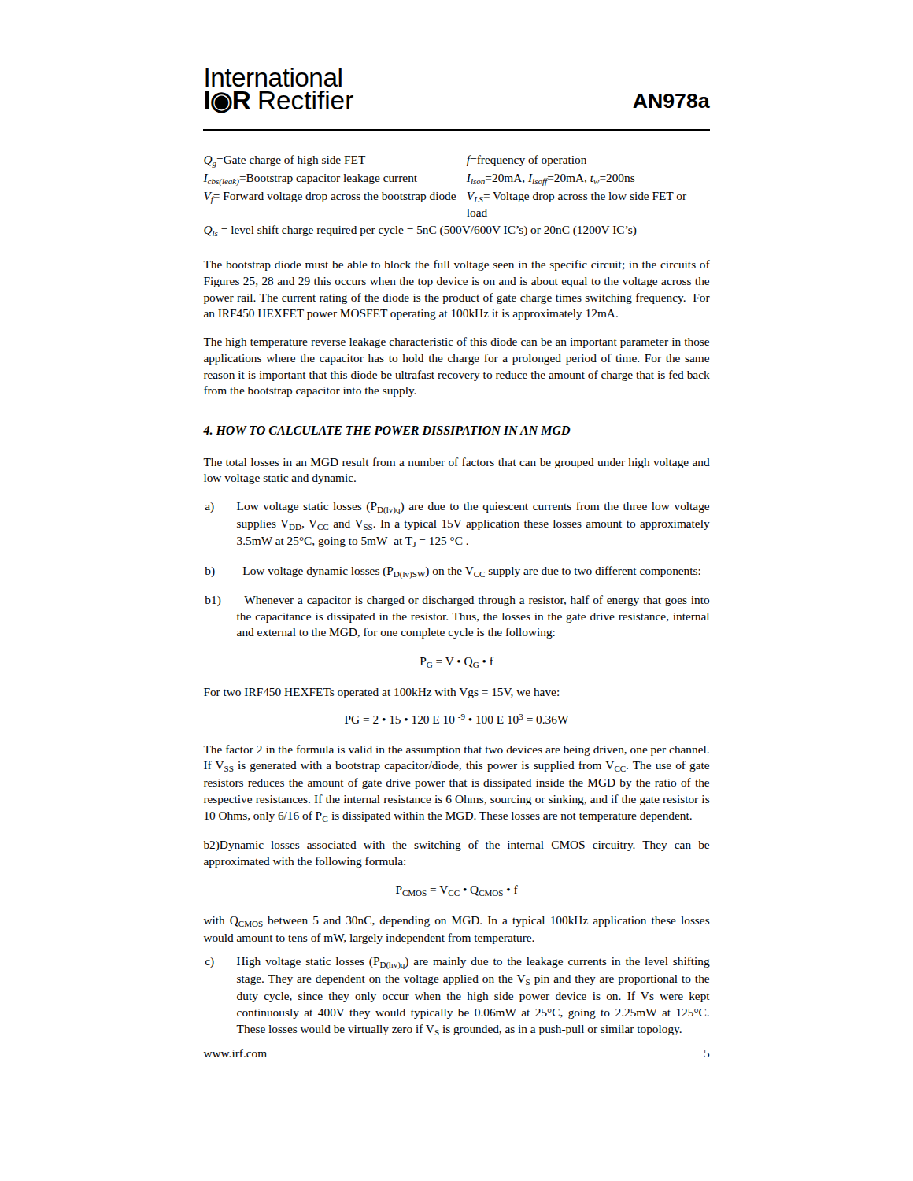International I◉R Rectifier
AN978a
| Q g =Gate charge of high side FET | f =frequency of operation |
| I cbs(leak) =Bootstrap capacitor leakage current | I lson =20mA, I lsoff =20mA, t w =200ns |
| V f = Forward voltage drop across the bootstrap diode | V LS = Voltage drop across the low side FET or load |
| Q ls = level shift charge required per cycle = 5nC (500V/600V IC’s) or 20nC (1200V IC’s) |
The bootstrap diode must be able to block the full voltage seen in the specific circuit; in the circuits of Figures 25, 28 and 29 this occurs when the top device is on and is about equal to the voltage across the power rail. The current rating of the diode is the product of gate charge times switching frequency. For an IRF450 HEXFET power MOSFET operating at 100kHz it is approximately 12mA.
The high temperature reverse leakage characteristic of this diode can be an important parameter in those applications where the capacitor has to hold the charge for a prolonged period of time. For the same reason it is important that this diode be ultrafast recovery to reduce the amount of charge that is fed back from the bootstrap capacitor into the supply.
4. HOW TO CALCULATE THE POWER DISSIPATION IN AN MGD
The total losses in an MGD result from a number of factors that can be grouped under high voltage and low voltage static and dynamic.
a)
Low voltage static losses (PD(lv)q) are due to the quiescent currents from the three low voltage supplies VDD, VCC and VSS. In a typical 15V application these losses amount to approximately 3.5mW at 25°C, going to 5mW at TJ = 125 °C .
b)
Low voltage dynamic losses (PD(lv)SW) on the VCC supply are due to two different components:
b1)
Whenever a capacitor is charged or discharged through a resistor, half of energy that goes into the capacitance is dissipated in the resistor. Thus, the losses in the gate drive resistance, internal and external to the MGD, for one complete cycle is the following:
PG = V • QG • f
For two IRF450 HEXFETs operated at 100kHz with Vgs = 15V, we have:
PG = 2 • 15 • 120 E 10 -9 • 100 E 103 = 0.36W
The factor 2 in the formula is valid in the assumption that two devices are being driven, one per channel. If VSS is generated with a bootstrap capacitor/diode, this power is supplied from VCC. The use of gate resistors reduces the amount of gate drive power that is dissipated inside the MGD by the ratio of the respective resistances. If the internal resistance is 6 Ohms, sourcing or sinking, and if the gate resistor is 10 Ohms, only 6/16 of PG is dissipated within the MGD. These losses are not temperature dependent.
b2)Dynamic losses associated with the switching of the internal CMOS circuitry. They can be approximated with the following formula:
PCMOS = VCC • QCMOS • f
with QCMOS between 5 and 30nC, depending on MGD. In a typical 100kHz application these losses would amount to tens of mW, largely independent from temperature.
c)
High voltage static losses (PD(hv)q) are mainly due to the leakage currents in the level shifting stage. They are dependent on the voltage applied on the VS pin and they are proportional to the duty cycle, since they only occur when the high side power device is on. If Vs were kept continuously at 400V they would typically be 0.06mW at 25°C, going to 2.25mW at 125°C. These losses would be virtually zero if VS is grounded, as in a push-pull or similar topology.
www.irf.com
5